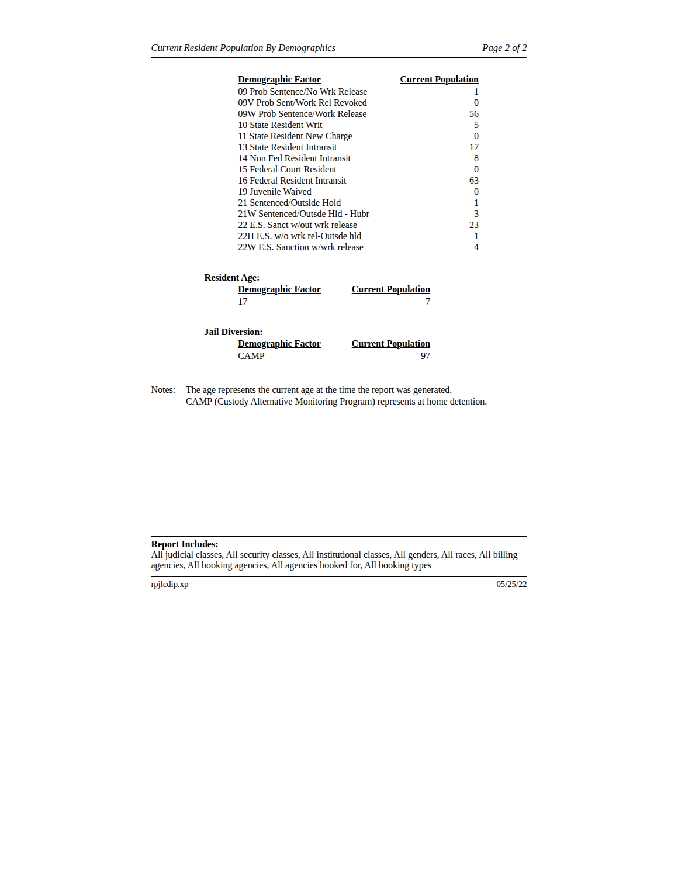Current Resident Population By Demographics
Page 2 of 2
| Demographic Factor | Current Population |
| --- | --- |
| 09 Prob Sentence/No Wrk Release | 1 |
| 09V Prob Sent/Work Rel Revoked | 0 |
| 09W Prob Sentence/Work Release | 56 |
| 10 State Resident Writ | 5 |
| 11 State Resident New Charge | 0 |
| 13 State Resident Intransit | 17 |
| 14 Non Fed Resident Intransit | 8 |
| 15 Federal Court Resident | 0 |
| 16 Federal Resident Intransit | 63 |
| 19 Juvenile Waived | 0 |
| 21 Sentenced/Outside Hold | 1 |
| 21W Sentenced/Outsde Hld - Hubr | 3 |
| 22 E.S. Sanct w/out wrk release | 23 |
| 22H E.S. w/o wrk rel-Outsde hld | 1 |
| 22W E.S. Sanction w/wrk release | 4 |
Resident Age:
| Demographic Factor | Current Population |
| --- | --- |
| 17 | 7 |
Jail Diversion:
| Demographic Factor | Current Population |
| --- | --- |
| CAMP | 97 |
Notes:
The age represents the current age at the time the report was generated.
CAMP (Custody Alternative Monitoring Program) represents at home detention.
Report Includes:
All judicial classes, All security classes, All institutional classes, All genders, All races, All billing agencies, All booking agencies, All agencies booked for, All booking types
rpjlcdip.xp
05/25/22